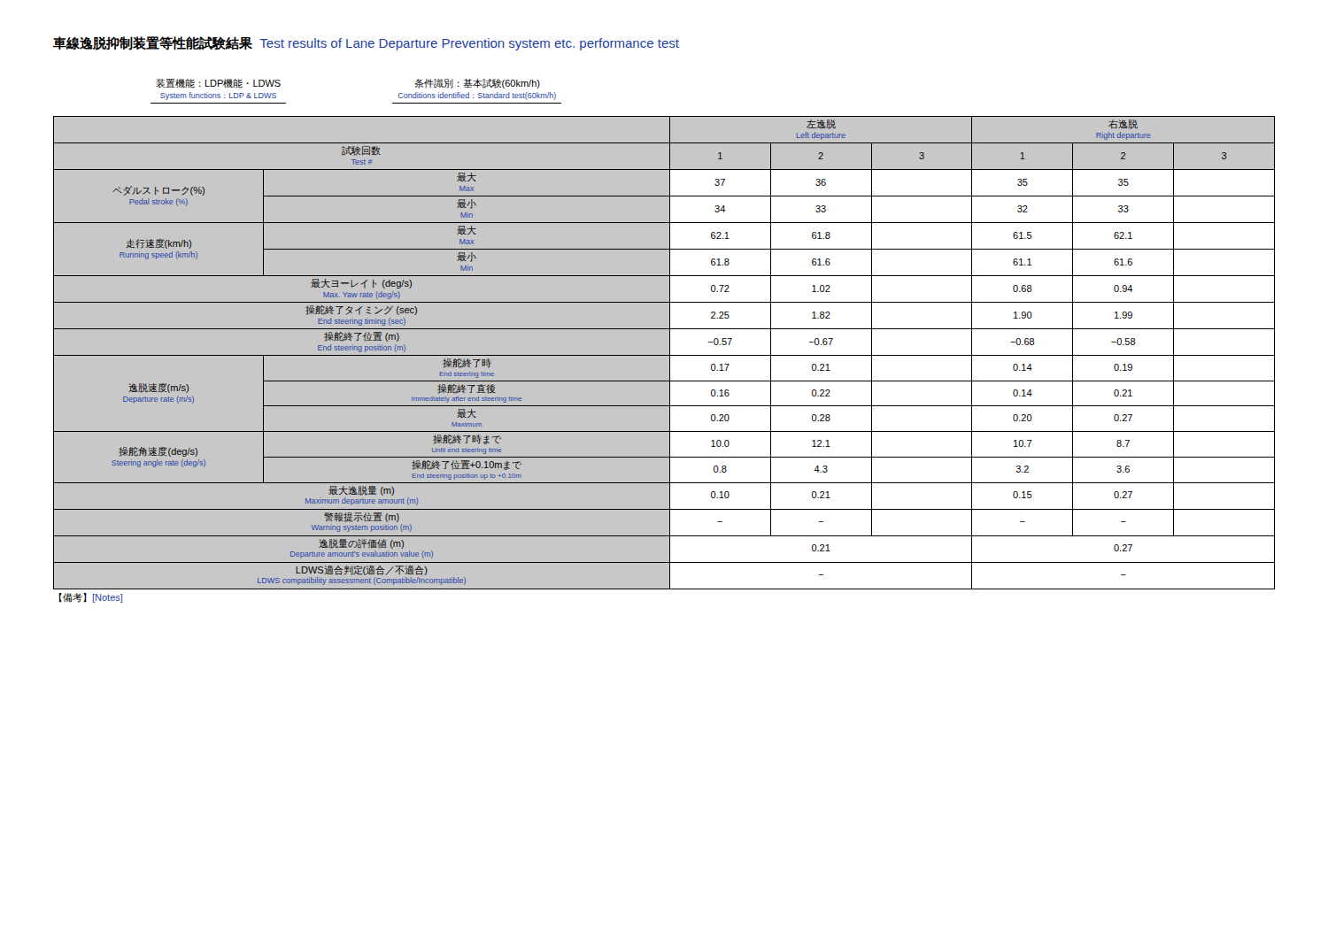車線逸脱抑制装置等性能試験結果 Test results of Lane Departure Prevention system etc. performance test
装置機能：LDP機能・LDWSSystem functions：LDP & LDWS
条件識別：基本試験(60km/h)Conditions identified：Standard test(60km/h)
| | 左逸脱 Left departure | 右逸脱 Right departure |
| 試験回数 Test # | 1 | 2 | 3 | 1 | 2 | 3 |
| ペダルストローク(%) Pedal stroke (%) | 最大 Max | 37 | 36 | | 35 | 35 | |
| 最小 Min | 34 | 33 | | 32 | 33 | |
| 走行速度(km/h) Running speed (km/h) | 最大 Max | 62.1 | 61.8 | | 61.5 | 62.1 | |
| 最小 Min | 61.8 | 61.6 | | 61.1 | 61.6 | |
| 最大ヨーレイト (deg/s) Max. Yaw rate (deg/s) | 0.72 | 1.02 | | 0.68 | 0.94 | |
| 操舵終了タイミング (sec) End steering timing (sec) | 2.25 | 1.82 | | 1.90 | 1.99 | |
| 操舵終了位置 (m) End steering position (m) | −0.57 | −0.67 | | −0.68 | −0.58 | |
| 逸脱速度(m/s) Departure rate (m/s) | 操舵終了時 End steering time | 0.17 | 0.21 | | 0.14 | 0.19 | |
| 操舵終了直後 Immediately after end steering time | 0.16 | 0.22 | | 0.14 | 0.21 | |
| 最大 Maximum | 0.20 | 0.28 | | 0.20 | 0.27 | |
| 操舵角速度(deg/s) Steering angle rate (deg/s) | 操舵終了時まで Until end steering time | 10.0 | 12.1 | | 10.7 | 8.7 | |
| 操舵終了位置+0.10mまで End steering position up to +0.10m | 0.8 | 4.3 | | 3.2 | 3.6 | |
| 最大逸脱量 (m) Maximum departure amount (m) | 0.10 | 0.21 | | 0.15 | 0.27 | |
| 警報提示位置 (m) Warning system position (m) | − | − | | − | − | |
| 逸脱量の評価値 (m) Departure amount's evaluation value (m) | 0.21 | 0.27 |
| LDWS適合判定(適合／不適合) LDWS compatibility assessment (Compatible/Incompatible) | − | − |
【備考】[Notes]